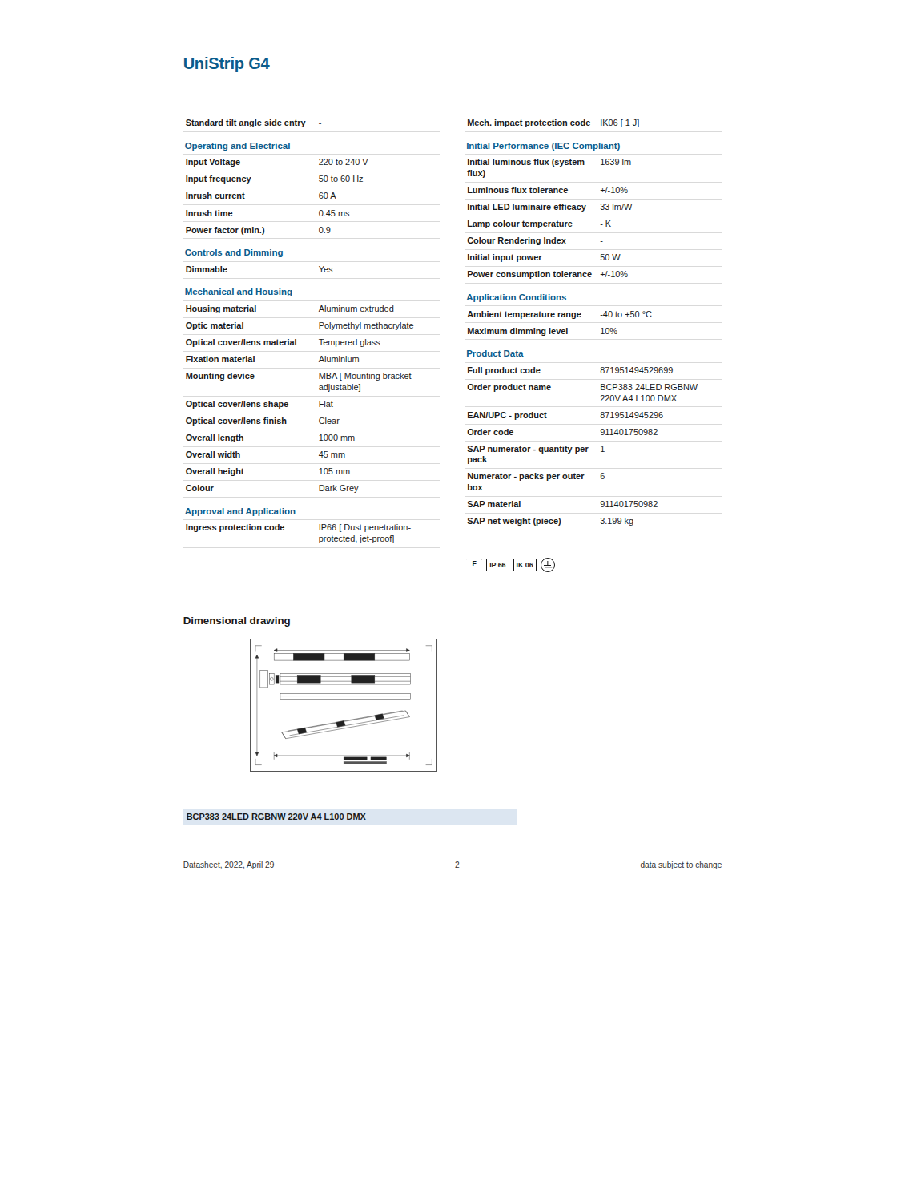UniStrip G4
| Standard tilt angle side entry | - |
| Operating and Electrical |
| Input Voltage | 220 to 240 V |
| Input frequency | 50 to 60 Hz |
| Inrush current | 60 A |
| Inrush time | 0.45 ms |
| Power factor (min.) | 0.9 |
| Controls and Dimming |
| Dimmable | Yes |
| Mechanical and Housing |
| Housing material | Aluminum extruded |
| Optic material | Polymethyl methacrylate |
| Optical cover/lens material | Tempered glass |
| Fixation material | Aluminium |
| Mounting device | MBA [ Mounting bracket adjustable] |
| Optical cover/lens shape | Flat |
| Optical cover/lens finish | Clear |
| Overall length | 1000 mm |
| Overall width | 45 mm |
| Overall height | 105 mm |
| Colour | Dark Grey |
| Approval and Application |
| Ingress protection code | IP66 [ Dust penetration-protected, jet-proof] |
| Mech. impact protection code | IK06 [ 1 J] |
| Initial Performance (IEC Compliant) |
| Initial luminous flux (system flux) | 1639 lm |
| Luminous flux tolerance | +/-10% |
| Initial LED luminaire efficacy | 33 lm/W |
| Lamp colour temperature | - K |
| Colour Rendering Index | - |
| Initial input power | 50 W |
| Power consumption tolerance | +/-10% |
| Application Conditions |
| Ambient temperature range | -40 to +50 °C |
| Maximum dimming level | 10% |
| Product Data |
| Full product code | 871951494529699 |
| Order product name | BCP383 24LED RGBNW 220V A4 L100 DMX |
| EAN/UPC - product | 8719514945296 |
| Order code | 911401750982 |
| SAP numerator - quantity per pack | 1 |
| Numerator - packs per outer box | 6 |
| SAP material | 911401750982 |
| SAP net weight (piece) | 3.199 kg |
F
IP 66
IK 06
Dimensional drawing
BCP383 24LED RGBNW 220V A4 L100 DMX
Datasheet, 2022, April 29
2
data subject to change